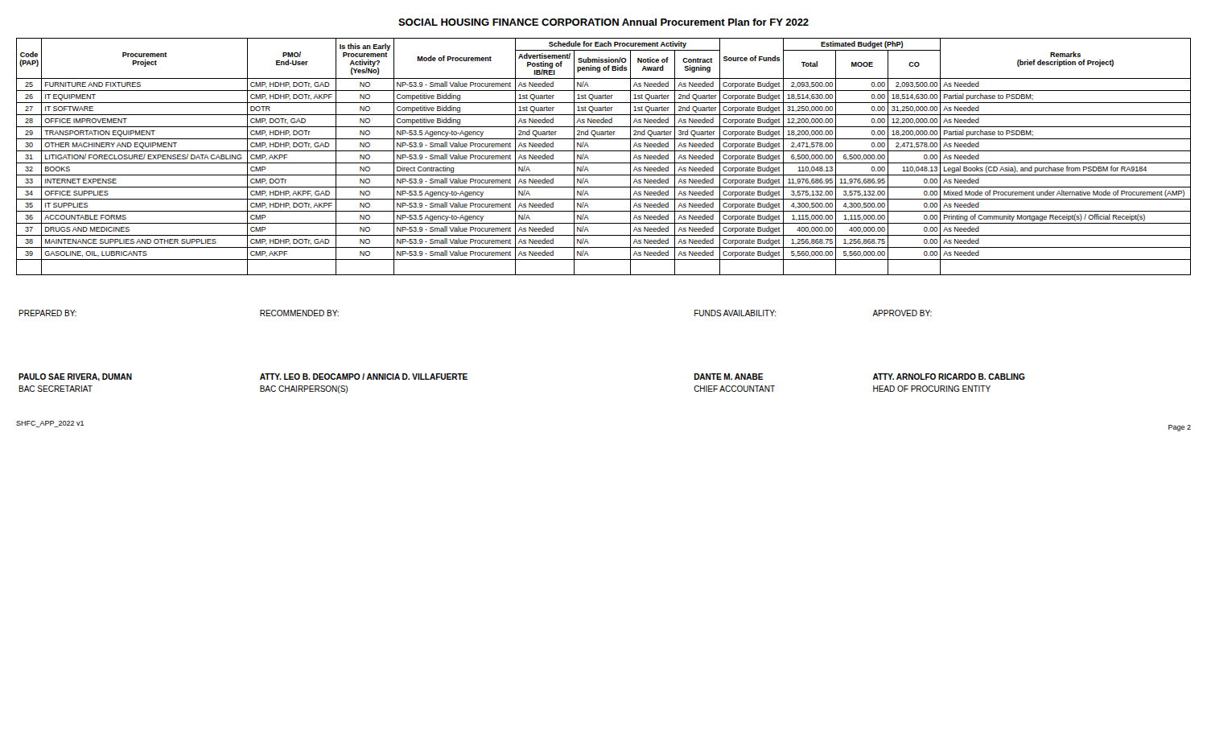SOCIAL HOUSING FINANCE CORPORATION Annual Procurement Plan for FY 2022
| Code (PAP) | Procurement Project | PMO/ End-User | Is this an Early Procurement Activity? (Yes/No) | Mode of Procurement | Schedule for Each Procurement Activity | Source of Funds | Estimated Budget (PhP) | Remarks (brief description of Project) |
| --- | --- | --- | --- | --- | --- | --- | --- | --- |
| Advertisement/ Posting of IB/REI | Submission/O pening of Bids | Notice of Award | Contract Signing | Total | MOOE | CO |
| 25 | FURNITURE AND FIXTURES | CMP, HDHP, DOTr, GAD | NO | NP-53.9 - Small Value Procurement | As Needed | N/A | As Needed | As Needed | Corporate Budget | 2,093,500.00 | 0.00 | 2,093,500.00 | As Needed |
| 26 | IT EQUIPMENT | CMP, HDHP, DOTr, AKPF | NO | Competitive Bidding | 1st Quarter | 1st Quarter | 1st Quarter | 2nd Quarter | Corporate Budget | 18,514,630.00 | 0.00 | 18,514,630.00 | Partial purchase to PSDBM; |
| 27 | IT SOFTWARE | DOTR | NO | Competitive Bidding | 1st Quarter | 1st Quarter | 1st Quarter | 2nd Quarter | Corporate Budget | 31,250,000.00 | 0.00 | 31,250,000.00 | As Needed |
| 28 | OFFICE IMPROVEMENT | CMP, DOTr, GAD | NO | Competitive Bidding | As Needed | As Needed | As Needed | As Needed | Corporate Budget | 12,200,000.00 | 0.00 | 12,200,000.00 | As Needed |
| 29 | TRANSPORTATION EQUIPMENT | CMP, HDHP, DOTr | NO | NP-53.5 Agency-to-Agency | 2nd Quarter | 2nd Quarter | 2nd Quarter | 3rd Quarter | Corporate Budget | 18,200,000.00 | 0.00 | 18,200,000.00 | Partial purchase to PSDBM; |
| 30 | OTHER MACHINERY AND EQUIPMENT | CMP, HDHP, DOTr, GAD | NO | NP-53.9 - Small Value Procurement | As Needed | N/A | As Needed | As Needed | Corporate Budget | 2,471,578.00 | 0.00 | 2,471,578.00 | As Needed |
| 31 | LITIGATION/ FORECLOSURE/ EXPENSES/ DATA CABLING | CMP, AKPF | NO | NP-53.9 - Small Value Procurement | As Needed | N/A | As Needed | As Needed | Corporate Budget | 6,500,000.00 | 6,500,000.00 | 0.00 | As Needed |
| 32 | BOOKS | CMP | NO | Direct Contracting | N/A | N/A | As Needed | As Needed | Corporate Budget | 110,048.13 | 0.00 | 110,048.13 | Legal Books (CD Asia), and purchase from PSDBM for RA9184 |
| 33 | INTERNET EXPENSE | CMP, DOTr | NO | NP-53.9 - Small Value Procurement | As Needed | N/A | As Needed | As Needed | Corporate Budget | 11,976,686.95 | 11,976,686.95 | 0.00 | As Needed |
| 34 | OFFICE SUPPLIES | CMP, HDHP, AKPF, GAD | NO | NP-53.5 Agency-to-Agency | N/A | N/A | As Needed | As Needed | Corporate Budget | 3,575,132.00 | 3,575,132.00 | 0.00 | Mixed Mode of Procurement under Alternative Mode of Procurement (AMP) |
| 35 | IT SUPPLIES | CMP, HDHP, DOTr, AKPF | NO | NP-53.9 - Small Value Procurement | As Needed | N/A | As Needed | As Needed | Corporate Budget | 4,300,500.00 | 4,300,500.00 | 0.00 | As Needed |
| 36 | ACCOUNTABLE FORMS | CMP | NO | NP-53.5 Agency-to-Agency | N/A | N/A | As Needed | As Needed | Corporate Budget | 1,115,000.00 | 1,115,000.00 | 0.00 | Printing of Community Mortgage Receipt(s) / Official Receipt(s) |
| 37 | DRUGS AND MEDICINES | CMP | NO | NP-53.9 - Small Value Procurement | As Needed | N/A | As Needed | As Needed | Corporate Budget | 400,000.00 | 400,000.00 | 0.00 | As Needed |
| 38 | MAINTENANCE SUPPLIES AND OTHER SUPPLIES | CMP, HDHP, DOTr, GAD | NO | NP-53.9 - Small Value Procurement | As Needed | N/A | As Needed | As Needed | Corporate Budget | 1,256,868.75 | 1,256,868.75 | 0.00 | As Needed |
| 39 | GASOLINE, OIL, LUBRICANTS | CMP, AKPF | NO | NP-53.9 - Small Value Procurement | As Needed | N/A | As Needed | As Needed | Corporate Budget | 5,560,000.00 | 5,560,000.00 | 0.00 | As Needed |
| PREPARED BY: | RECOMMENDED BY: | FUNDS AVAILABILITY: | APPROVED BY: |
| PAULO SAE RIVERA, DUMAN | ATTY. LEO B. DEOCAMPO / ANNICIA D. VILLAFUERTE | DANTE M. ANABE | ATTY. ARNOLFO RICARDO B. CABLING |
| BAC SECRETARIAT | BAC CHAIRPERSON(S) | CHIEF ACCOUNTANT | HEAD OF PROCURING ENTITY |
SHFC_APP_2022 v1
Page 2